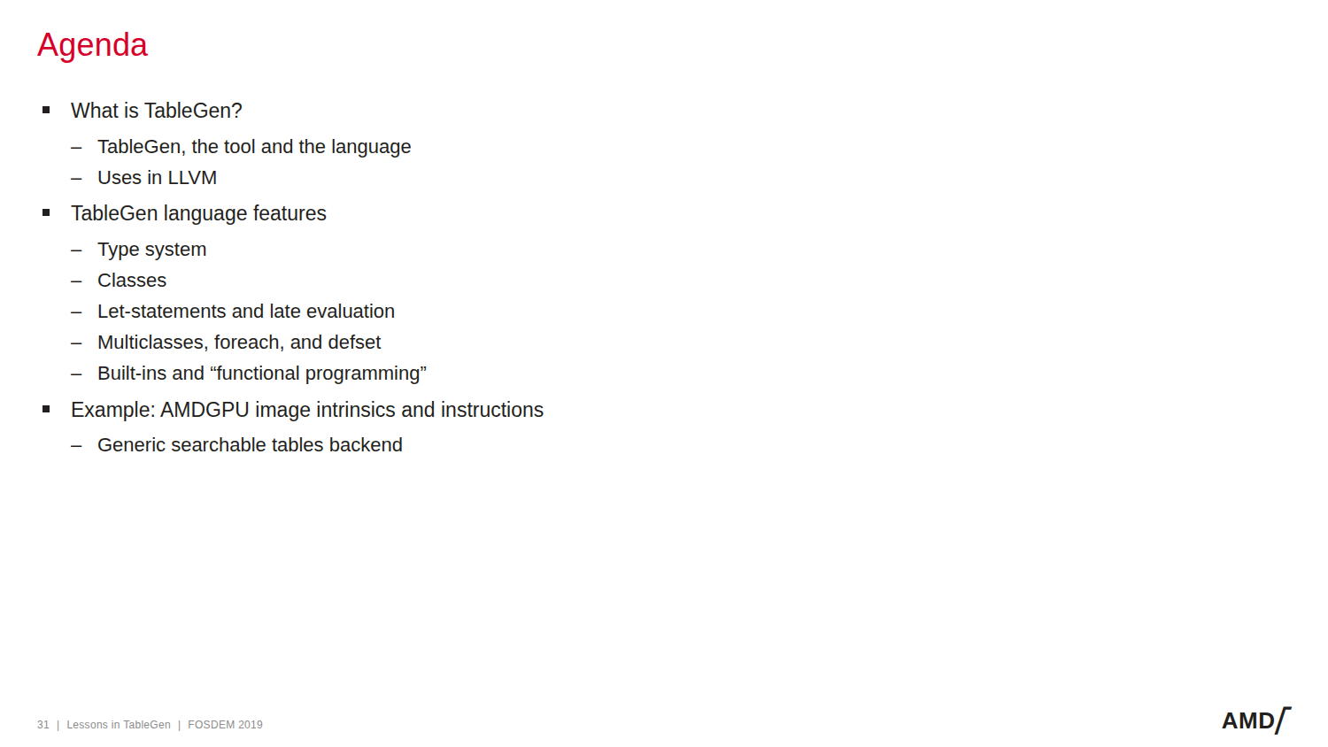Agenda
What is TableGen?
–TableGen, the tool and the language
–Uses in LLVM
TableGen language features
–Type system
–Classes
–Let-statements and late evaluation
–Multiclasses, foreach, and defset
–Built-ins and “functional programming”
Example: AMDGPU image intrinsics and instructions
–Generic searchable tables backend
31|Lessons in TableGen|FOSDEM 2019
AMD⎡